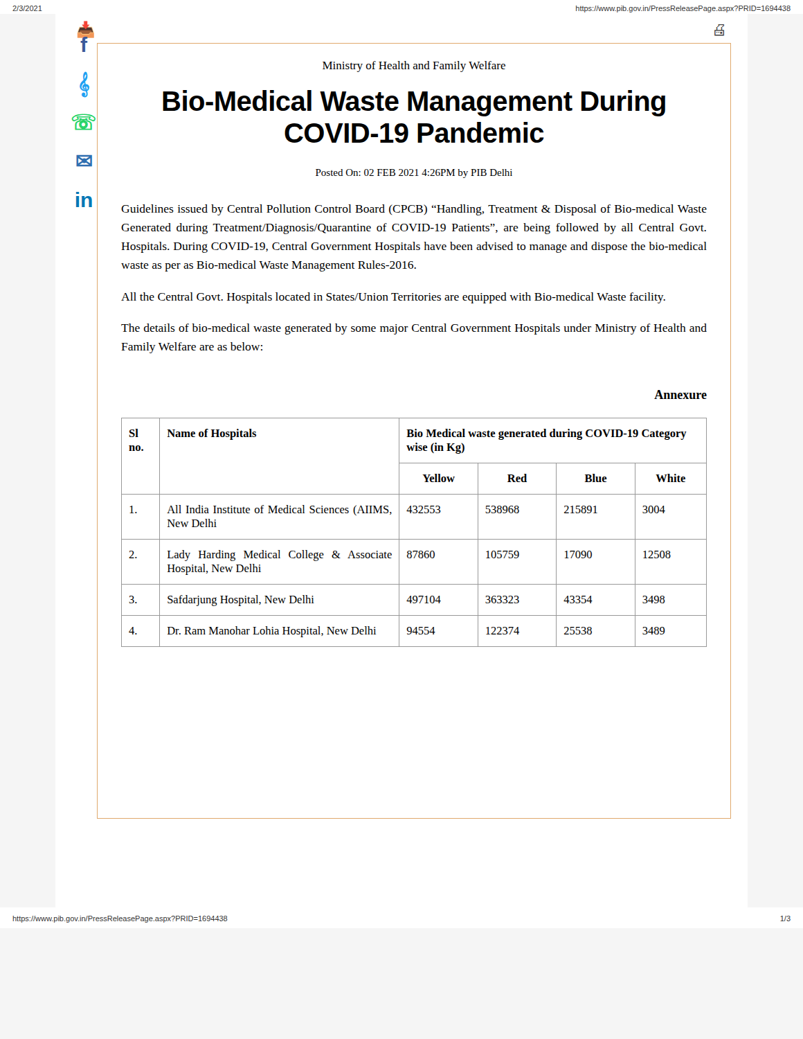2/3/2021 https://www.pib.gov.in/PressReleasePage.aspx?PRID=1694438
📥 🖨
f 𝄞 ☏ ✉ in
Ministry of Health and Family Welfare
Bio-Medical Waste Management During COVID-19 Pandemic
Posted On: 02 FEB 2021 4:26PM by PIB Delhi
Guidelines issued by Central Pollution Control Board (CPCB) “Handling, Treatment & Disposal of Bio-medical Waste Generated during Treatment/Diagnosis/Quarantine of COVID-19 Patients”, are being followed by all Central Govt. Hospitals. During COVID-19, Central Government Hospitals have been advised to manage and dispose the bio-medical waste as per as Bio-medical Waste Management Rules-2016.
All the Central Govt. Hospitals located in States/Union Territories are equipped with Bio-medical Waste facility.
The details of bio-medical waste generated by some major Central Government Hospitals under Ministry of Health and Family Welfare are as below:
Annexure
| Sl no. | Name of Hospitals | Bio Medical waste generated during COVID-19 Category wise (in Kg) |
| --- | --- | --- |
| Yellow | Red | Blue | White |
| 1. | All India Institute of Medical Sciences (AIIMS, New Delhi | 432553 | 538968 | 215891 | 3004 |
| 2. | Lady Harding Medical College & Associate Hospital, New Delhi | 87860 | 105759 | 17090 | 12508 |
| 3. | Safdarjung Hospital, New Delhi | 497104 | 363323 | 43354 | 3498 |
| 4. | Dr. Ram Manohar Lohia Hospital, New Delhi | 94554 | 122374 | 25538 | 3489 |
https://www.pib.gov.in/PressReleasePage.aspx?PRID=1694438 1/3